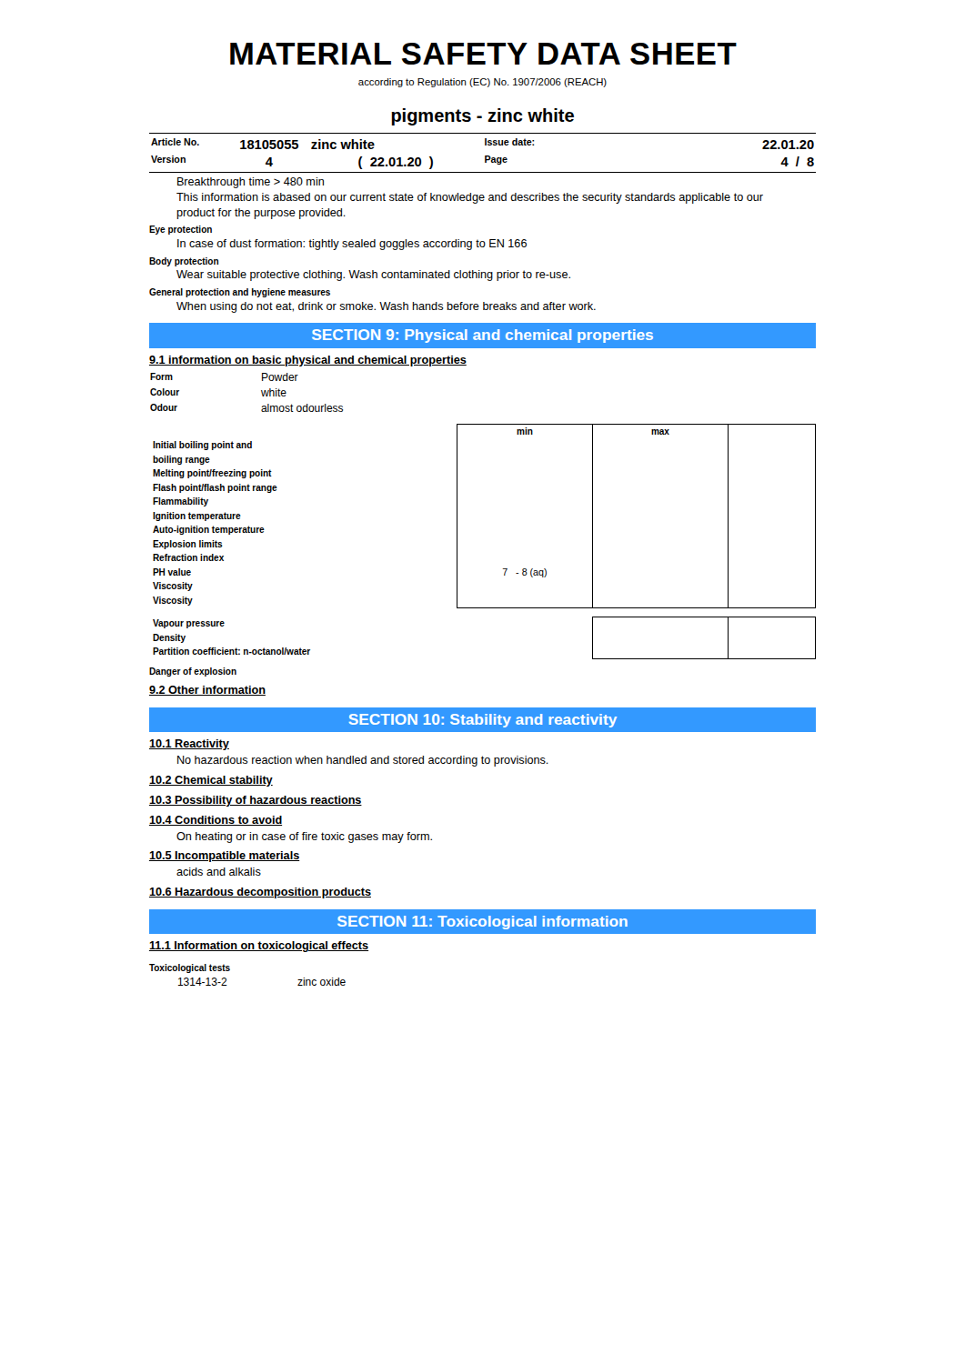MATERIAL SAFETY DATA SHEET
according to Regulation (EC) No. 1907/2006 (REACH)
pigments - zinc white
| Article No. | 18105055 | zinc white | Issue date: | 22.01.20 |
| Version | 4 | ( 22.01.20 ) | Page | 4 / 8 |
Breakthrough time > 480 min
This information is abased on our current state of knowledge and describes the security standards applicable to our
product for the purpose provided.
Eye protection
In case of dust formation: tightly sealed goggles according to EN 166
Body protection
Wear suitable protective clothing. Wash contaminated clothing prior to re-use.
General protection and hygiene measures
When using do not eat, drink or smoke. Wash hands before breaks and after work.
SECTION 9: Physical and chemical properties
9.1 information on basic physical and chemical properties
| Form | Powder |
| Colour | white |
| Odour | almost odourless |
| | min | max | |
| Initial boiling point and | | | |
| boiling range | | | |
| Melting point/freezing point | | | |
| Flash point/flash point range | | | |
| Flammability | | | |
| Ignition temperature | | | |
| Auto-ignition temperature | | | |
| Explosion limits | | | |
| Refraction index | | | |
| PH value | 7 - 8 (aq) | | |
| Viscosity | | | |
| Viscosity | | | |
| Vapour pressure | | | |
| Density | | | |
| Partition coefficient: n-octanol/water | | | |
Danger of explosion
9.2 Other information
SECTION 10: Stability and reactivity
10.1 Reactivity
No hazardous reaction when handled and stored according to provisions.
10.2 Chemical stability
10.3 Possibility of hazardous reactions
10.4 Conditions to avoid
On heating or in case of fire toxic gases may form.
10.5 Incompatible materials
acids and alkalis
10.6 Hazardous decomposition products
SECTION 11: Toxicological information
11.1 Information on toxicological effects
Toxicological tests
| 1314-13-2 | zinc oxide |